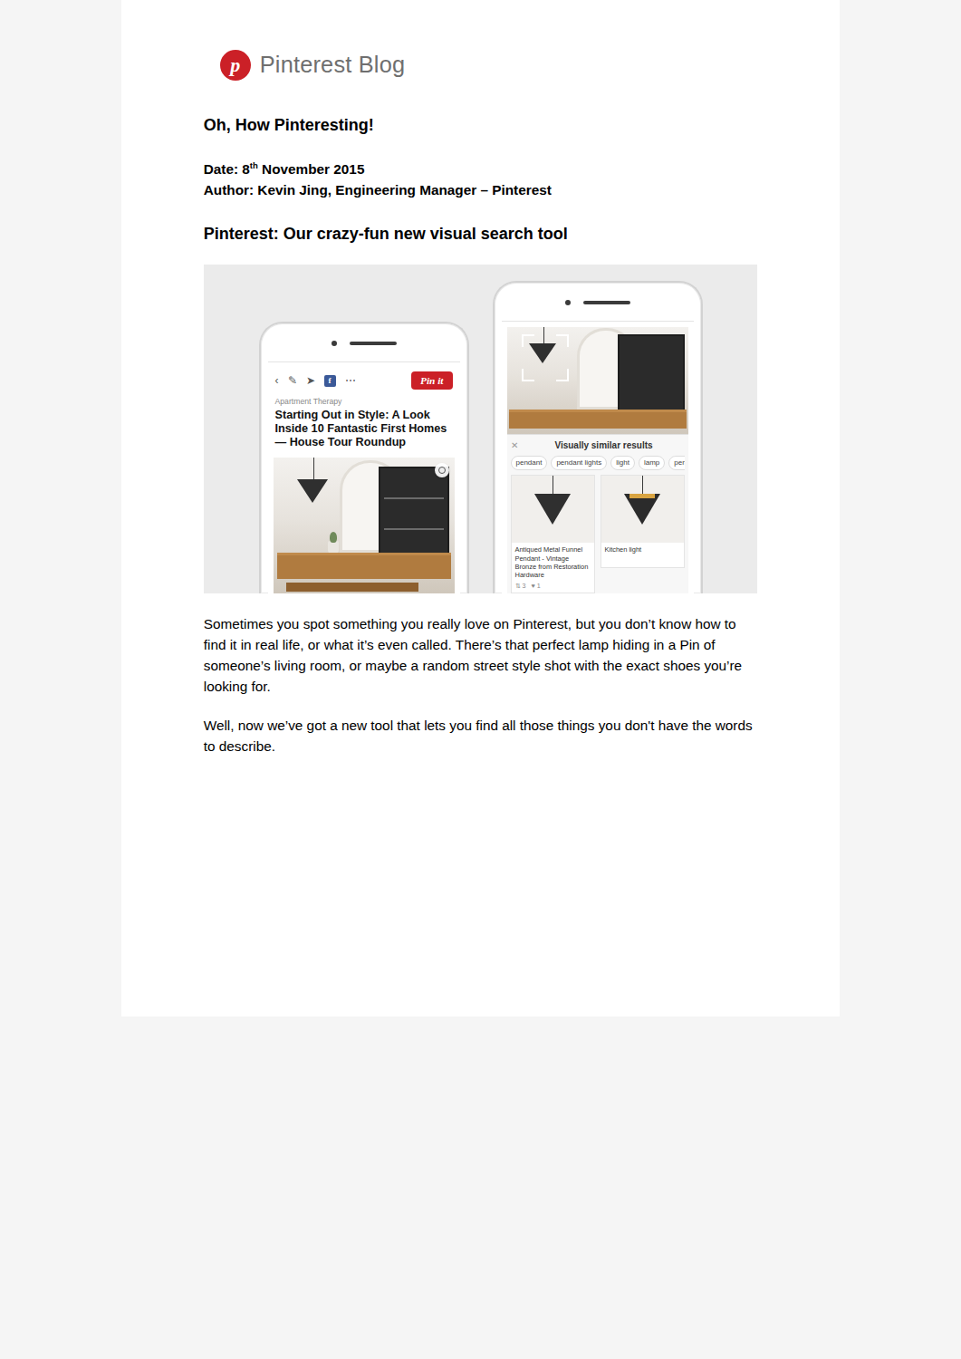p
Pinterest Blog
Oh, How Pinteresting!
Date: 8th November 2015 Author: Kevin Jing, Engineering Manager – Pinterest
Pinterest: Our crazy-fun new visual search tool
‹ ✎ ➤ f ⋯ Pin it
Apartment Therapy
Starting Out in Style: A Look Inside 10 Fantastic First Homes — House Tour Roundup
✕ Visually similar results
pendant pendant lights light lamp pendant lamps
Antiqued Metal Funnel Pendant - Vintage Bronze from Restoration Hardware
⇅ 3 ♥ 1
Kitchen light
Sometimes you spot something you really love on Pinterest, but you don’t know how to find it in real life, or what it’s even called. There’s that perfect lamp hiding in a Pin of someone’s living room, or maybe a random street style shot with the exact shoes you’re looking for.
Well, now we’ve got a new tool that lets you find all those things you don't have the words to describe.